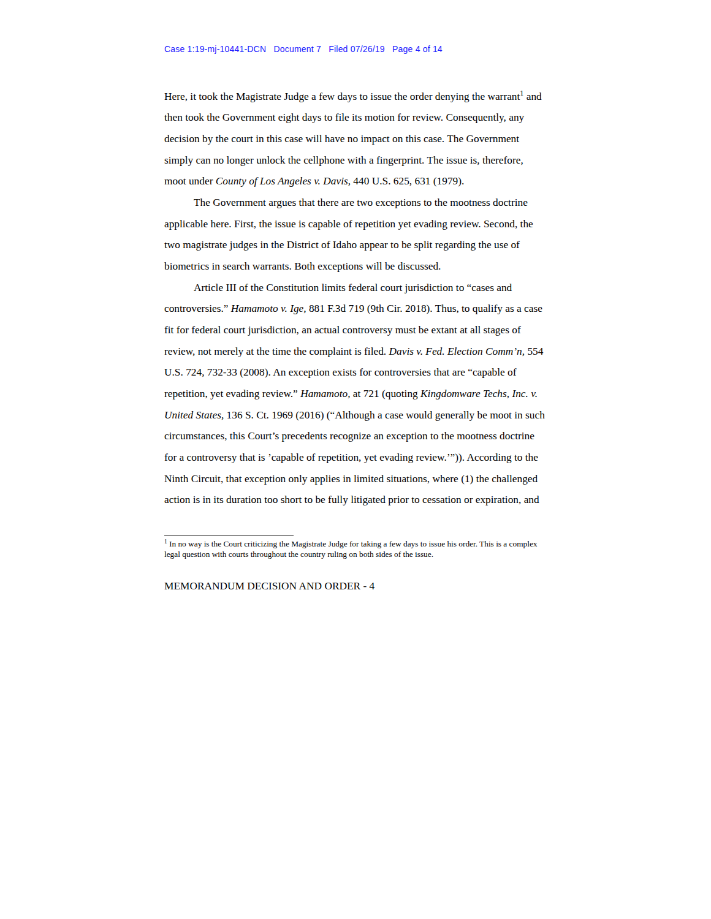Case 1:19-mj-10441-DCN Document 7 Filed 07/26/19 Page 4 of 14
Here, it took the Magistrate Judge a few days to issue the order denying the warrant1 and then took the Government eight days to file its motion for review. Consequently, any decision by the court in this case will have no impact on this case. The Government simply can no longer unlock the cellphone with a fingerprint. The issue is, therefore, moot under County of Los Angeles v. Davis, 440 U.S. 625, 631 (1979).
The Government argues that there are two exceptions to the mootness doctrine applicable here. First, the issue is capable of repetition yet evading review. Second, the two magistrate judges in the District of Idaho appear to be split regarding the use of biometrics in search warrants. Both exceptions will be discussed.
Article III of the Constitution limits federal court jurisdiction to “cases and controversies.” Hamamoto v. Ige, 881 F.3d 719 (9th Cir. 2018). Thus, to qualify as a case fit for federal court jurisdiction, an actual controversy must be extant at all stages of review, not merely at the time the complaint is filed. Davis v. Fed. Election Comm’n, 554 U.S. 724, 732-33 (2008). An exception exists for controversies that are “capable of repetition, yet evading review.” Hamamoto, at 721 (quoting Kingdomware Techs, Inc. v. United States, 136 S. Ct. 1969 (2016) (“Although a case would generally be moot in such circumstances, this Court’s precedents recognize an exception to the mootness doctrine for a controversy that is ’capable of repetition, yet evading review.’”)). According to the Ninth Circuit, that exception only applies in limited situations, where (1) the challenged action is in its duration too short to be fully litigated prior to cessation or expiration, and
1 In no way is the Court criticizing the Magistrate Judge for taking a few days to issue his order. This is a complex legal question with courts throughout the country ruling on both sides of the issue.
MEMORANDUM DECISION AND ORDER - 4